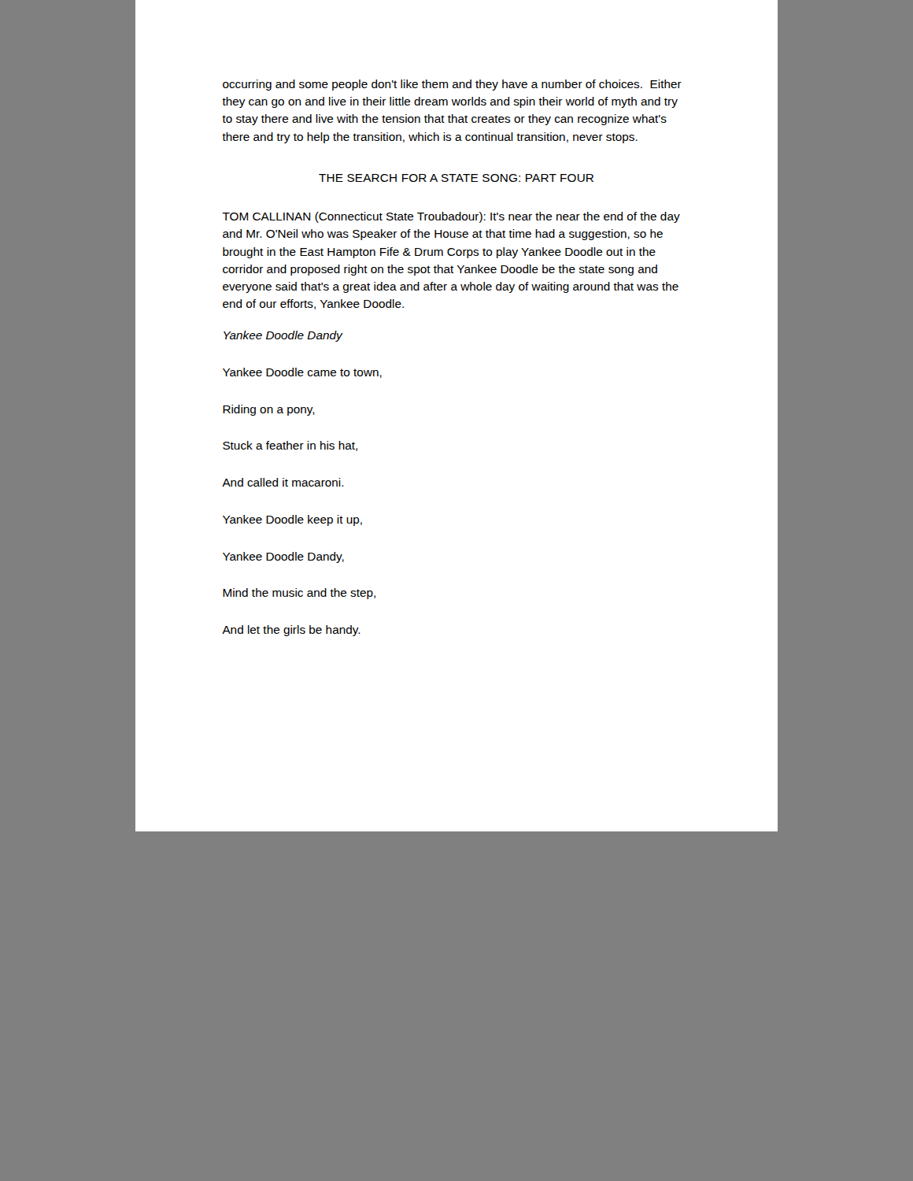occurring and some people don't like them and they have a number of choices. Either they can go on and live in their little dream worlds and spin their world of myth and try to stay there and live with the tension that that creates or they can recognize what's there and try to help the transition, which is a continual transition, never stops.
THE SEARCH FOR A STATE SONG: PART FOUR
TOM CALLINAN (Connecticut State Troubadour): It's near the near the end of the day and Mr. O'Neil who was Speaker of the House at that time had a suggestion, so he brought in the East Hampton Fife & Drum Corps to play Yankee Doodle out in the corridor and proposed right on the spot that Yankee Doodle be the state song and everyone said that's a great idea and after a whole day of waiting around that was the end of our efforts, Yankee Doodle.
Yankee Doodle Dandy
Yankee Doodle came to town,
Riding on a pony,
Stuck a feather in his hat,
And called it macaroni.
Yankee Doodle keep it up,
Yankee Doodle Dandy,
Mind the music and the step,
And let the girls be handy.